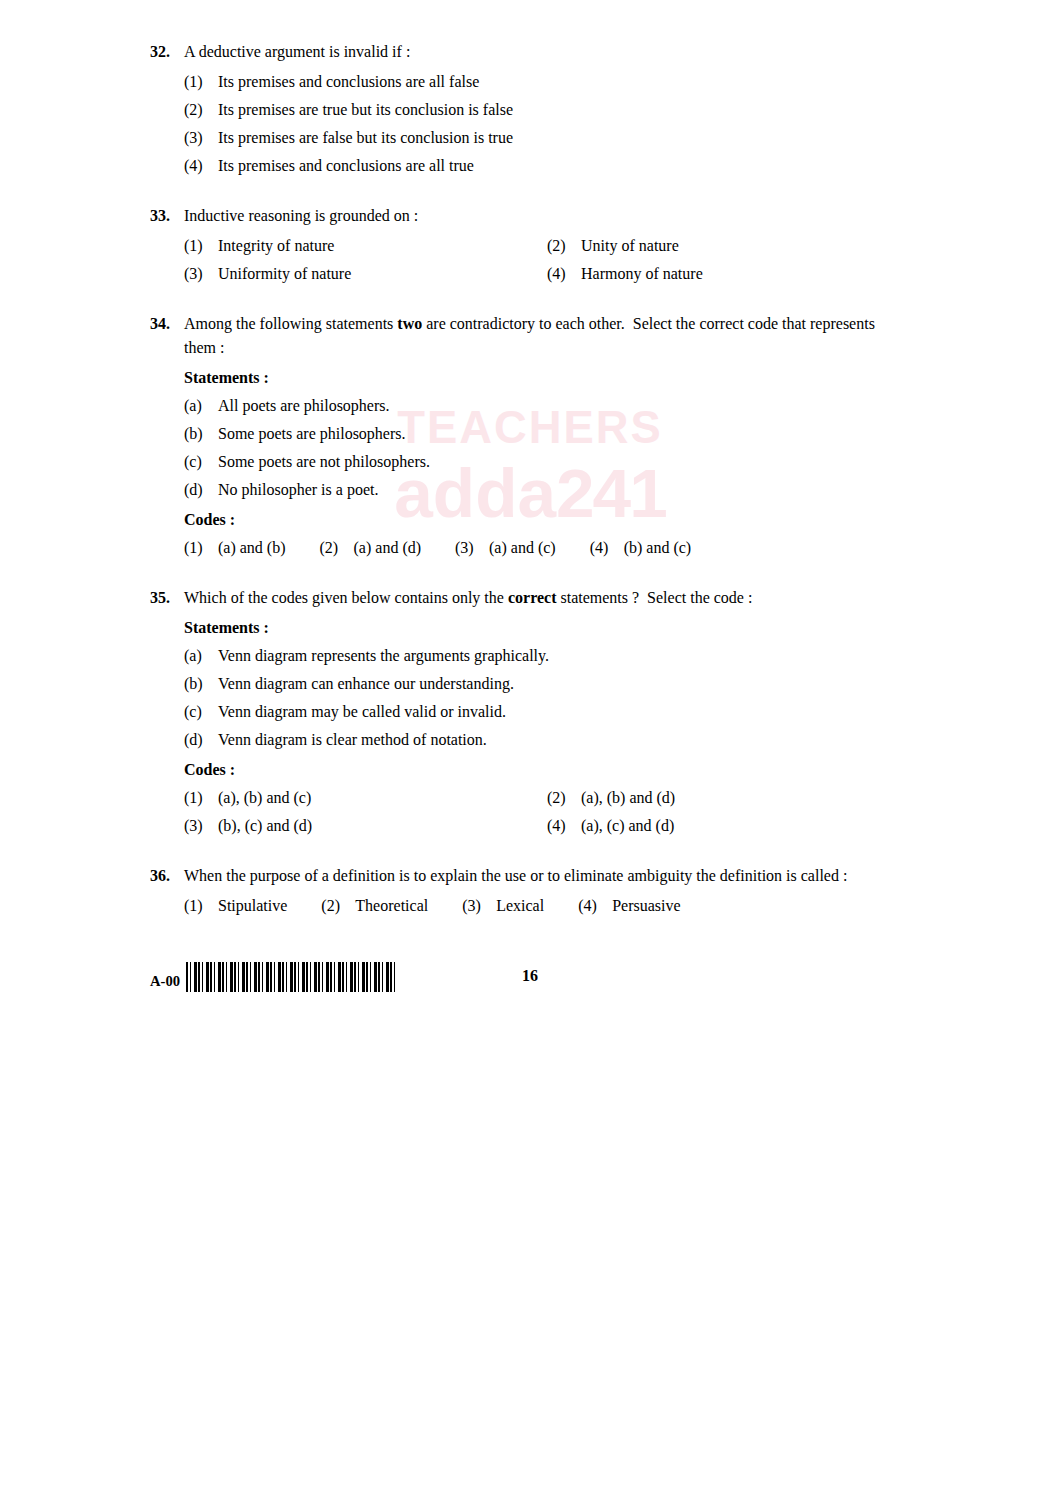TEACHERS
adda241
32.
A deductive argument is invalid if :
(1) Its premises and conclusions are all false
(2) Its premises are true but its conclusion is false
(3) Its premises are false but its conclusion is true
(4) Its premises and conclusions are all true
33.
Inductive reasoning is grounded on :
(1) Integrity of nature
(2) Unity of nature
(3) Uniformity of nature
(4) Harmony of nature
34.
Among the following statements two are contradictory to each other. Select the correct code that represents them :
Statements :
(a) All poets are philosophers.
(b) Some poets are philosophers.
(c) Some poets are not philosophers.
(d) No philosopher is a poet.
Codes :
(1)(a) and (b)
(2)(a) and (d)
(3)(a) and (c)
(4)(b) and (c)
35.
Which of the codes given below contains only the correct statements ? Select the code :
Statements :
(a) Venn diagram represents the arguments graphically.
(b) Venn diagram can enhance our understanding.
(c) Venn diagram may be called valid or invalid.
(d) Venn diagram is clear method of notation.
Codes :
(1)(a), (b) and (c)
(2)(a), (b) and (d)
(3)(b), (c) and (d)
(4)(a), (c) and (d)
36.
When the purpose of a definition is to explain the use or to eliminate ambiguity the definition is called :
(1) Stipulative
(2) Theoretical
(3) Lexical
(4) Persuasive
A-00 16